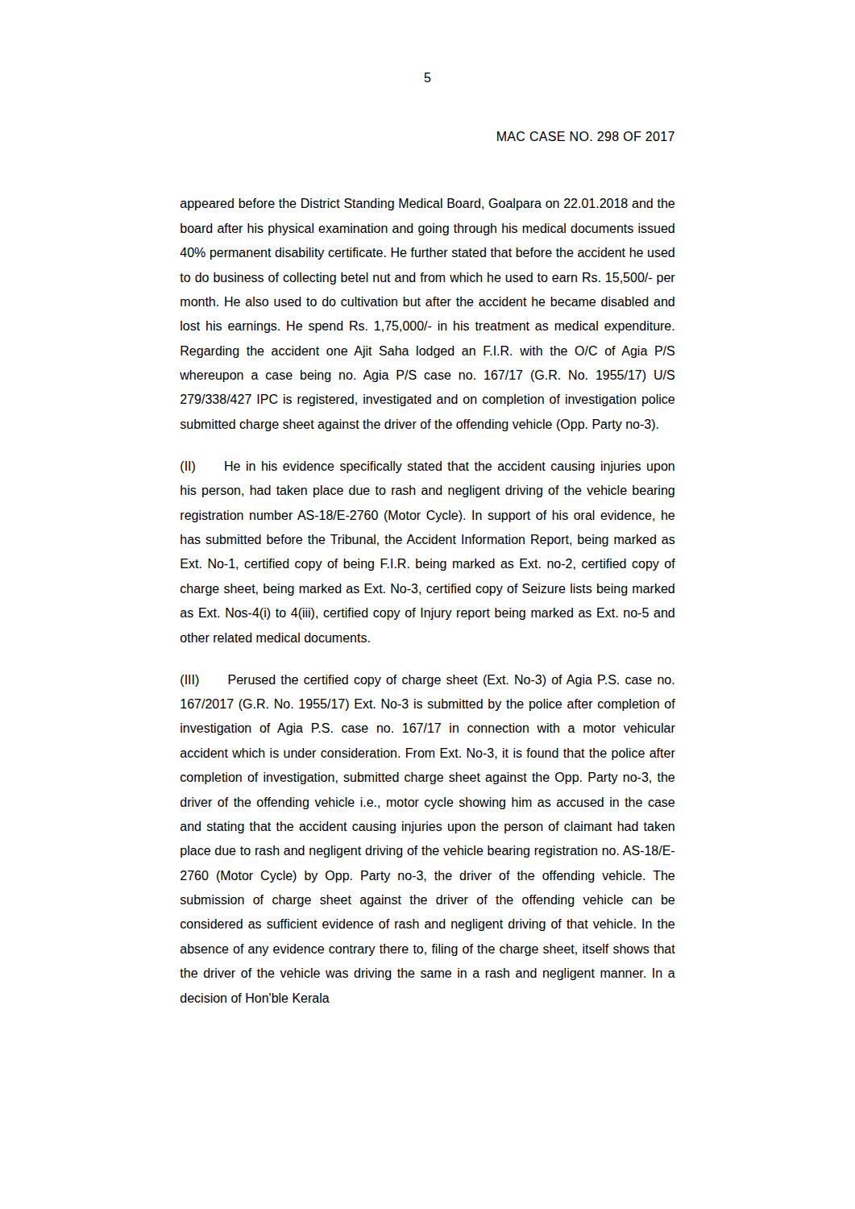5
MAC CASE NO. 298 OF 2017
appeared before the District Standing Medical Board, Goalpara on 22.01.2018 and the board after his physical examination and going through his medical documents issued 40% permanent disability certificate. He further stated that before the accident he used to do business of collecting betel nut and from which he used to earn Rs. 15,500/- per month. He also used to do cultivation but after the accident he became disabled and lost his earnings. He spend Rs. 1,75,000/- in his treatment as medical expenditure. Regarding the accident one Ajit Saha lodged an F.I.R. with the O/C of Agia P/S whereupon a case being no. Agia P/S case no. 167/17 (G.R. No. 1955/17) U/S 279/338/427 IPC is registered, investigated and on completion of investigation police submitted charge sheet against the driver of the offending vehicle (Opp. Party no-3).
(II) He in his evidence specifically stated that the accident causing injuries upon his person, had taken place due to rash and negligent driving of the vehicle bearing registration number AS-18/E-2760 (Motor Cycle). In support of his oral evidence, he has submitted before the Tribunal, the Accident Information Report, being marked as Ext. No-1, certified copy of being F.I.R. being marked as Ext. no-2, certified copy of charge sheet, being marked as Ext. No-3, certified copy of Seizure lists being marked as Ext. Nos-4(i) to 4(iii), certified copy of Injury report being marked as Ext. no-5 and other related medical documents.
(III) Perused the certified copy of charge sheet (Ext. No-3) of Agia P.S. case no. 167/2017 (G.R. No. 1955/17) Ext. No-3 is submitted by the police after completion of investigation of Agia P.S. case no. 167/17 in connection with a motor vehicular accident which is under consideration. From Ext. No-3, it is found that the police after completion of investigation, submitted charge sheet against the Opp. Party no-3, the driver of the offending vehicle i.e., motor cycle showing him as accused in the case and stating that the accident causing injuries upon the person of claimant had taken place due to rash and negligent driving of the vehicle bearing registration no. AS-18/E-2760 (Motor Cycle) by Opp. Party no-3, the driver of the offending vehicle. The submission of charge sheet against the driver of the offending vehicle can be considered as sufficient evidence of rash and negligent driving of that vehicle. In the absence of any evidence contrary there to, filing of the charge sheet, itself shows that the driver of the vehicle was driving the same in a rash and negligent manner. In a decision of Hon'ble Kerala